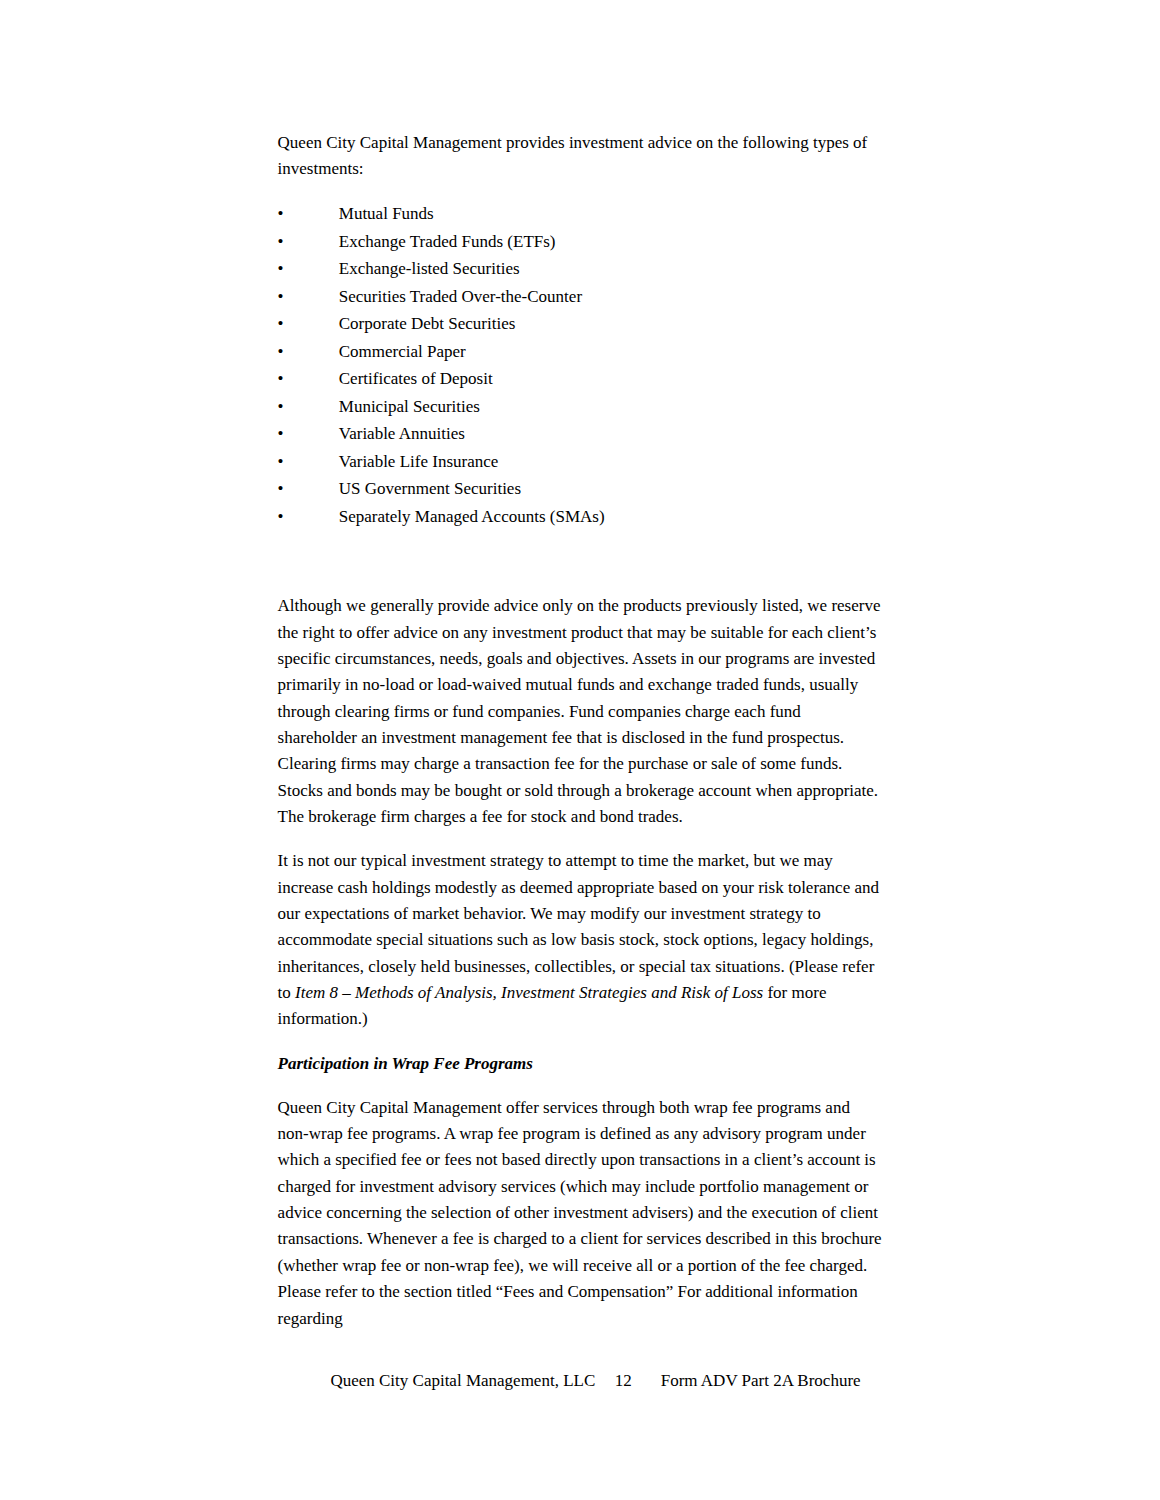Queen City Capital Management provides investment advice on the following types of investments:
•Mutual Funds
•Exchange Traded Funds (ETFs)
•Exchange-listed Securities
•Securities Traded Over-the-Counter
•Corporate Debt Securities
•Commercial Paper
•Certificates of Deposit
•Municipal Securities
•Variable Annuities
•Variable Life Insurance
•US Government Securities
•Separately Managed Accounts (SMAs)
Although we generally provide advice only on the products previously listed, we reserve the right to offer advice on any investment product that may be suitable for each client’s specific circumstances, needs, goals and objectives. Assets in our programs are invested primarily in no-load or load-waived mutual funds and exchange traded funds, usually through clearing firms or fund companies. Fund companies charge each fund shareholder an investment management fee that is disclosed in the fund prospectus. Clearing firms may charge a transaction fee for the purchase or sale of some funds. Stocks and bonds may be bought or sold through a brokerage account when appropriate. The brokerage firm charges a fee for stock and bond trades.
It is not our typical investment strategy to attempt to time the market, but we may increase cash holdings modestly as deemed appropriate based on your risk tolerance and our expectations of market behavior. We may modify our investment strategy to accommodate special situations such as low basis stock, stock options, legacy holdings, inheritances, closely held businesses, collectibles, or special tax situations. (Please refer to Item 8 – Methods of Analysis, Investment Strategies and Risk of Loss for more information.)
Participation in Wrap Fee Programs
Queen City Capital Management offer services through both wrap fee programs and non-wrap fee programs. A wrap fee program is defined as any advisory program under which a specified fee or fees not based directly upon transactions in a client’s account is charged for investment advisory services (which may include portfolio management or advice concerning the selection of other investment advisers) and the execution of client transactions. Whenever a fee is charged to a client for services described in this brochure (whether wrap fee or non-wrap fee), we will receive all or a portion of the fee charged. Please refer to the section titled “Fees and Compensation” For additional information regarding
Queen City Capital Management, LLC 12 Form ADV Part 2A Brochure